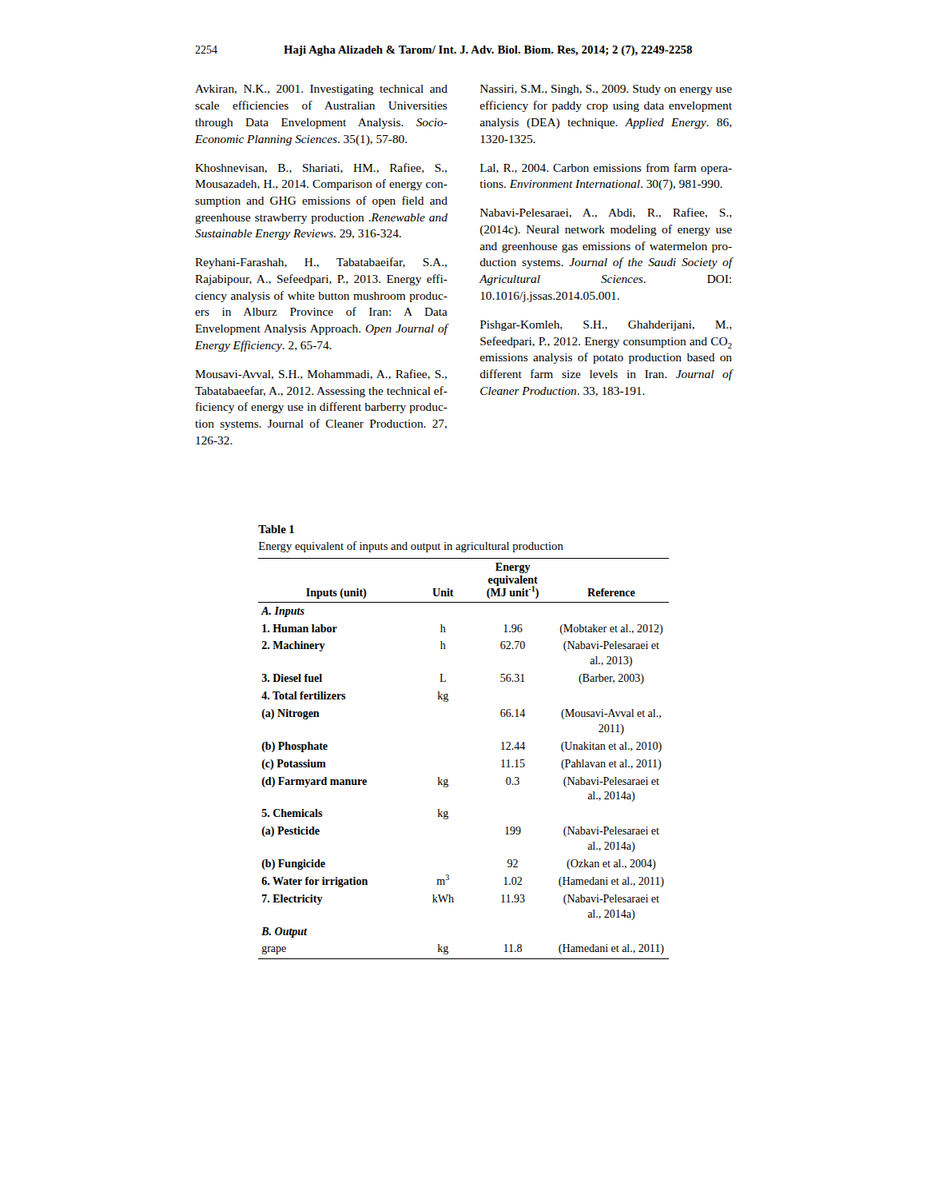2254
Haji Agha Alizadeh & Tarom/ Int. J. Adv. Biol. Biom. Res, 2014; 2 (7), 2249-2258
Avkiran, N.K., 2001. Investigating technical and scale efficiencies of Australian Universities through Data Envelopment Analysis. Socio-Economic Planning Sciences. 35(1), 57-80.
Khoshnevisan, B., Shariati, HM., Rafiee, S., Mousazadeh, H., 2014. Comparison of energy consumption and GHG emissions of open field and greenhouse strawberry production .Renewable and Sustainable Energy Reviews. 29, 316-324.
Reyhani-Farashah, H., Tabatabaeifar, S.A., Rajabipour, A., Sefeedpari, P., 2013. Energy efficiency analysis of white button mushroom producers in Alburz Province of Iran: A Data Envelopment Analysis Approach. Open Journal of Energy Efficiency. 2, 65-74.
Mousavi-Avval, S.H., Mohammadi, A., Rafiee, S., Tabatabaeefar, A., 2012. Assessing the technical efficiency of energy use in different barberry production systems. Journal of Cleaner Production. 27, 126-32.
Nassiri, S.M., Singh, S., 2009. Study on energy use efficiency for paddy crop using data envelopment analysis (DEA) technique. Applied Energy. 86, 1320-1325.
Lal, R., 2004. Carbon emissions from farm operations. Environment International. 30(7), 981-990.
Nabavi-Pelesaraei, A., Abdi, R., Rafiee, S., (2014c). Neural network modeling of energy use and greenhouse gas emissions of watermelon production systems. Journal of the Saudi Society of Agricultural Sciences. DOI: 10.1016/j.jssas.2014.05.001.
Pishgar-Komleh, S.H., Ghahderijani, M., Sefeedpari, P., 2012. Energy consumption and CO2 emissions analysis of potato production based on different farm size levels in Iran. Journal of Cleaner Production. 33, 183-191.
Table 1
Energy equivalent of inputs and output in agricultural production
| Inputs (unit) | Unit | Energy equivalent (MJ unit -1 ) | Reference |
| --- | --- | --- | --- |
| A. Inputs |
| 1. Human labor | h | 1.96 | (Mobtaker et al., 2012) |
| 2. Machinery | h | 62.70 | (Nabavi-Pelesaraei et al., 2013) |
| 3. Diesel fuel | L | 56.31 | (Barber, 2003) |
| 4. Total fertilizers | kg | | |
| (a) Nitrogen | | 66.14 | (Mousavi-Avval et al., 2011) |
| (b) Phosphate | | 12.44 | (Unakitan et al., 2010) |
| (c) Potassium | | 11.15 | (Pahlavan et al., 2011) |
| (d) Farmyard manure | kg | 0.3 | (Nabavi-Pelesaraei et al., 2014a) |
| 5. Chemicals | kg | | |
| (a) Pesticide | | 199 | (Nabavi-Pelesaraei et al., 2014a) |
| (b) Fungicide | | 92 | (Ozkan et al., 2004) |
| 6. Water for irrigation | m 3 | 1.02 | (Hamedani et al., 2011) |
| 7. Electricity | kWh | 11.93 | (Nabavi-Pelesaraei et al., 2014a) |
| B. Output |
| grape | kg | 11.8 | (Hamedani et al., 2011) |